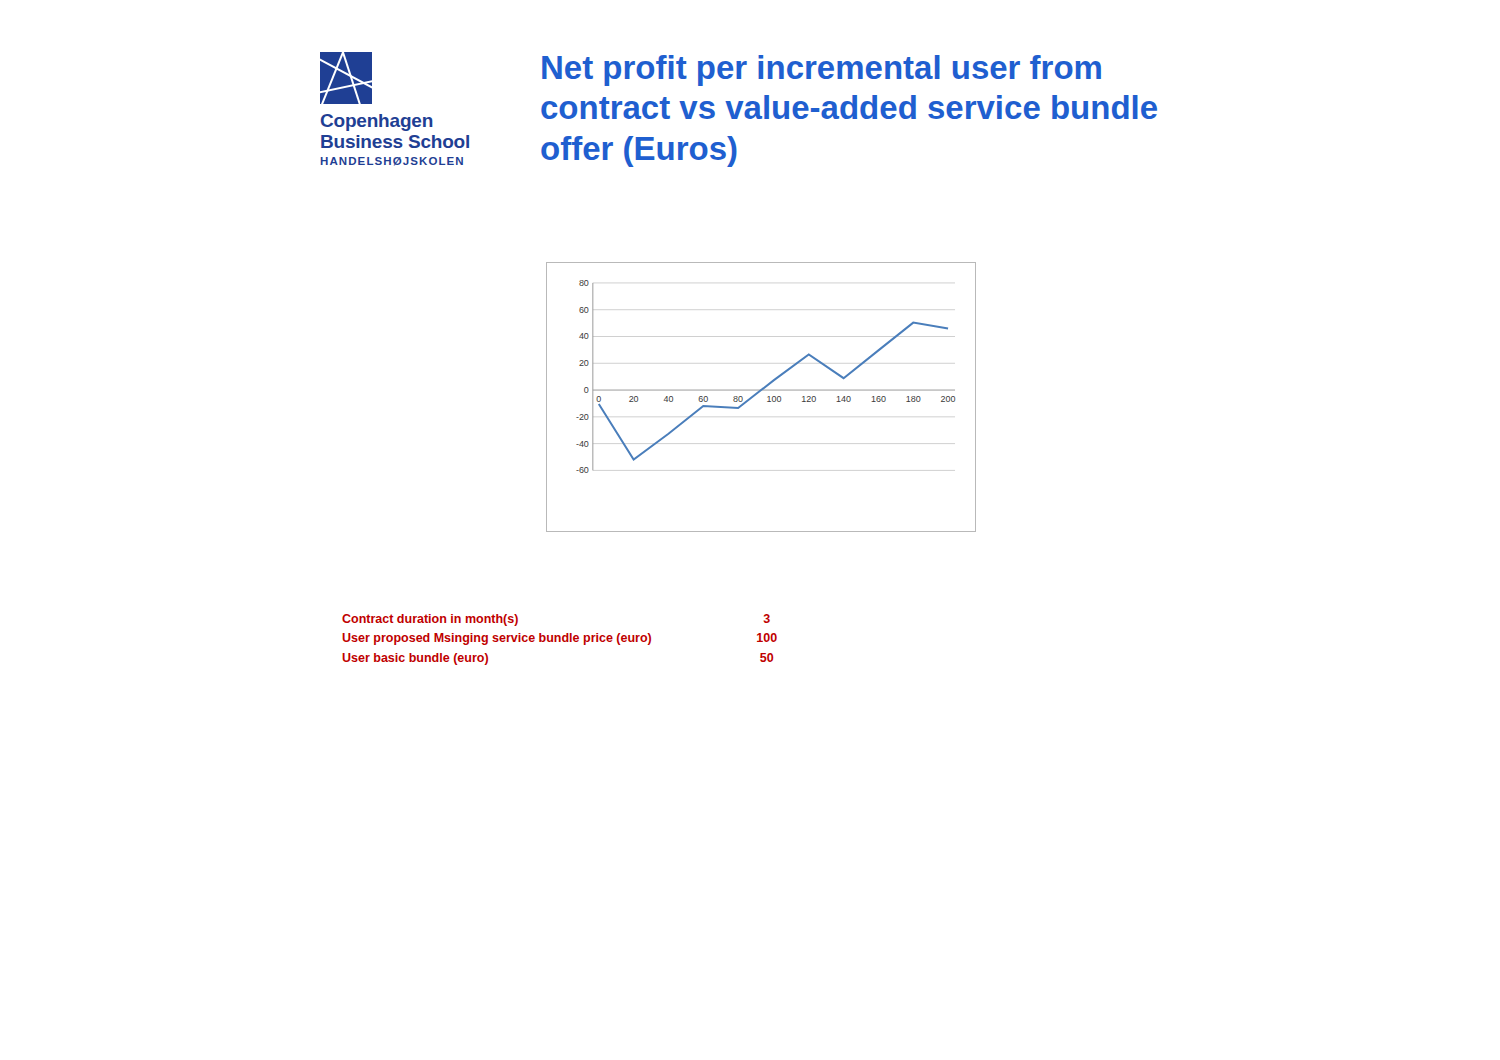Copenhagen
Business School
HANDELSHØJSKOLEN
Net profit per incremental user from contract vs value-added service bundle offer (Euros)
80 60 40 20 0 -20 -40 -60 0 20 40 60 80 100 120 140 160 180 200
| Contract duration in month(s) | 3 |
| User proposed Msinging service bundle price (euro) | 100 |
| User basic bundle (euro) | 50 |